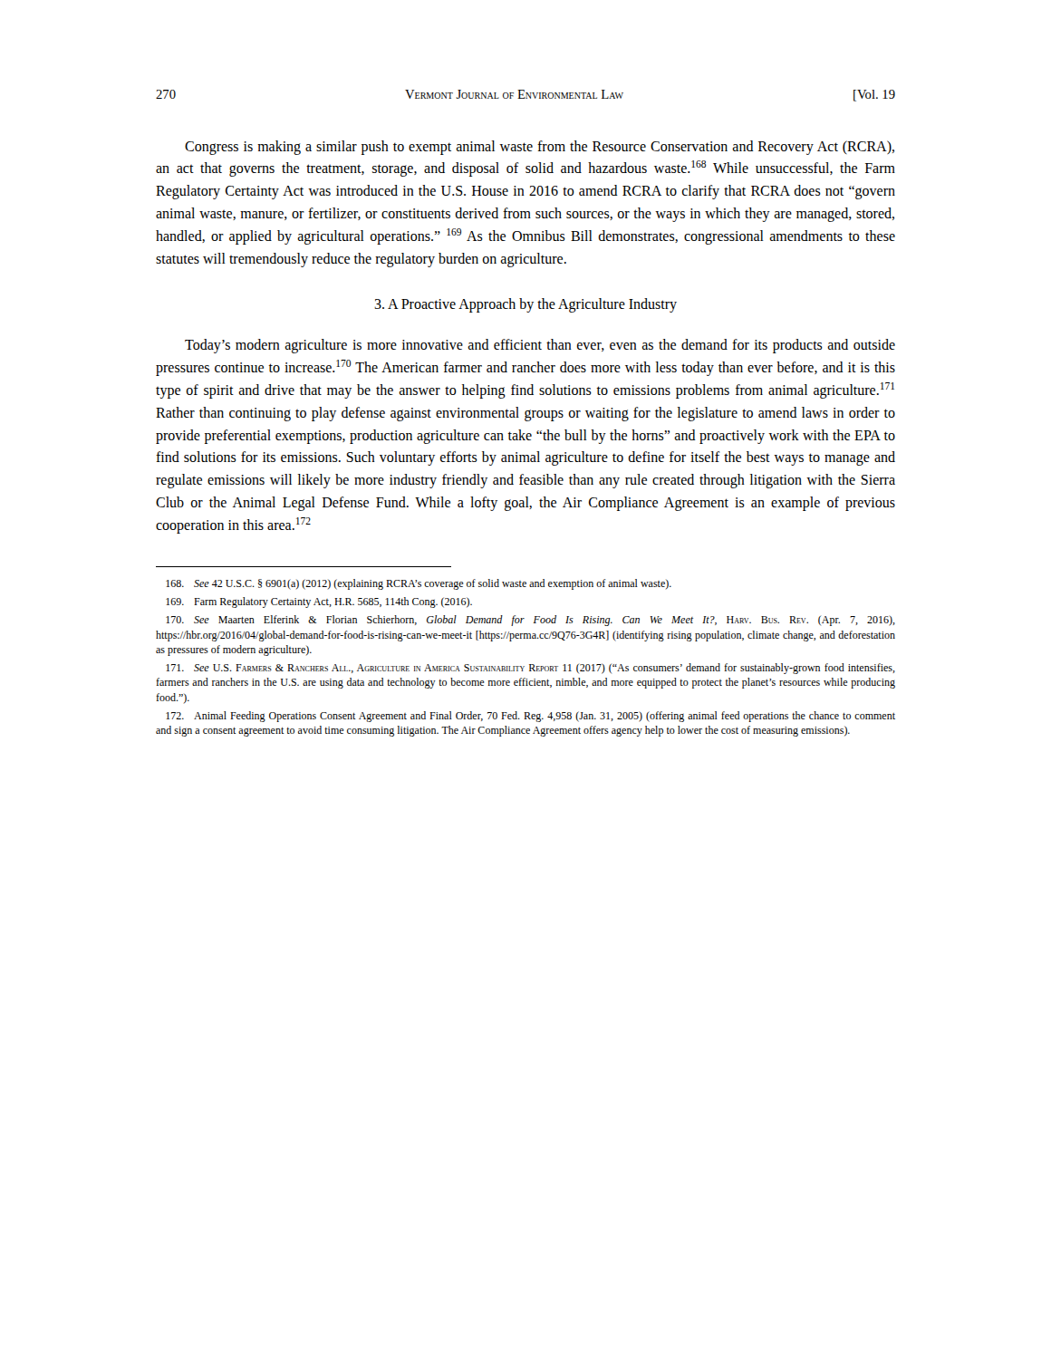270 Vermont Journal of Environmental Law [Vol. 19
Congress is making a similar push to exempt animal waste from the Resource Conservation and Recovery Act (RCRA), an act that governs the treatment, storage, and disposal of solid and hazardous waste.168 While unsuccessful, the Farm Regulatory Certainty Act was introduced in the U.S. House in 2016 to amend RCRA to clarify that RCRA does not “govern animal waste, manure, or fertilizer, or constituents derived from such sources, or the ways in which they are managed, stored, handled, or applied by agricultural operations.” 169 As the Omnibus Bill demonstrates, congressional amendments to these statutes will tremendously reduce the regulatory burden on agriculture.
3. A Proactive Approach by the Agriculture Industry
Today’s modern agriculture is more innovative and efficient than ever, even as the demand for its products and outside pressures continue to increase.170 The American farmer and rancher does more with less today than ever before, and it is this type of spirit and drive that may be the answer to helping find solutions to emissions problems from animal agriculture.171 Rather than continuing to play defense against environmental groups or waiting for the legislature to amend laws in order to provide preferential exemptions, production agriculture can take “the bull by the horns” and proactively work with the EPA to find solutions for its emissions. Such voluntary efforts by animal agriculture to define for itself the best ways to manage and regulate emissions will likely be more industry friendly and feasible than any rule created through litigation with the Sierra Club or the Animal Legal Defense Fund. While a lofty goal, the Air Compliance Agreement is an example of previous cooperation in this area.172
168. See 42 U.S.C. § 6901(a) (2012) (explaining RCRA’s coverage of solid waste and exemption of animal waste).
169. Farm Regulatory Certainty Act, H.R. 5685, 114th Cong. (2016).
170. See Maarten Elferink & Florian Schierhorn, Global Demand for Food Is Rising. Can We Meet It?, Harv. Bus. Rev. (Apr. 7, 2016), https://hbr.org/2016/04/global-demand-for-food-is-rising-can-we-meet-it [https://perma.cc/9Q76-3G4R] (identifying rising population, climate change, and deforestation as pressures of modern agriculture).
171. See U.S. Farmers & Ranchers All., Agriculture in America Sustainability Report 11 (2017) (“As consumers’ demand for sustainably-grown food intensifies, farmers and ranchers in the U.S. are using data and technology to become more efficient, nimble, and more equipped to protect the planet’s resources while producing food.”).
172. Animal Feeding Operations Consent Agreement and Final Order, 70 Fed. Reg. 4,958 (Jan. 31, 2005) (offering animal feed operations the chance to comment and sign a consent agreement to avoid time consuming litigation. The Air Compliance Agreement offers agency help to lower the cost of measuring emissions).